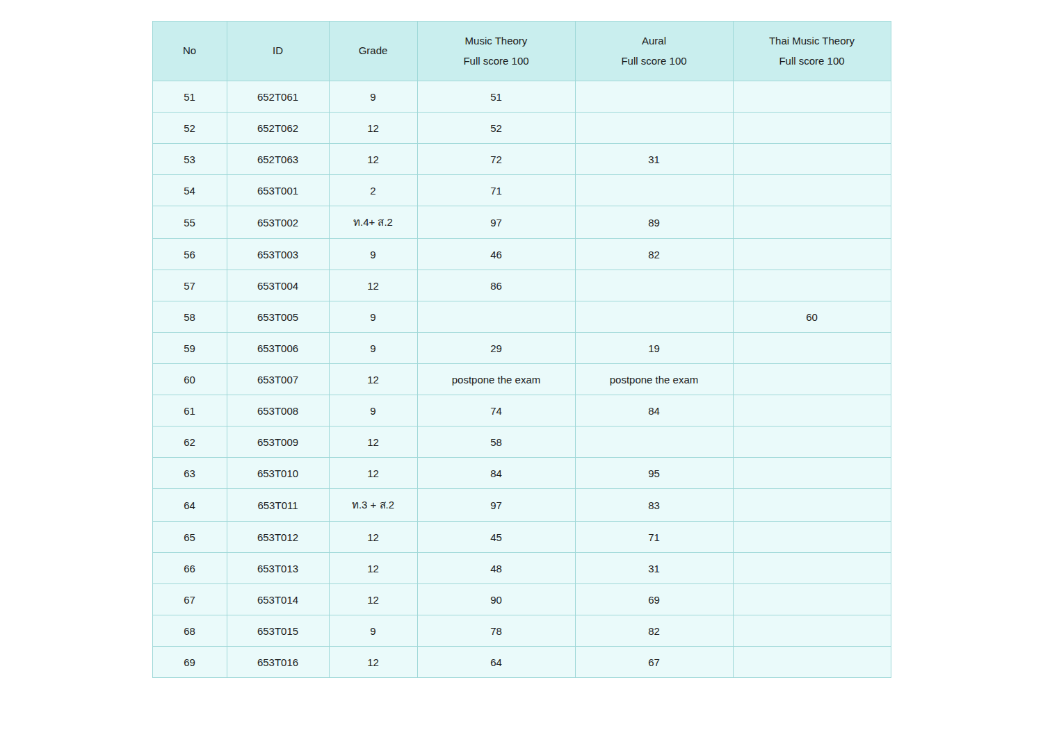| No | ID | Grade | Music Theory Full score 100 | Aural Full score 100 | Thai Music Theory Full score 100 |
| --- | --- | --- | --- | --- | --- |
| 51 | 652T061 | 9 | 51 | | |
| 52 | 652T062 | 12 | 52 | | |
| 53 | 652T063 | 12 | 72 | 31 | |
| 54 | 653T001 | 2 | 71 | | |
| 55 | 653T002 | ท.4+ ส.2 | 97 | 89 | |
| 56 | 653T003 | 9 | 46 | 82 | |
| 57 | 653T004 | 12 | 86 | | |
| 58 | 653T005 | 9 | | | 60 |
| 59 | 653T006 | 9 | 29 | 19 | |
| 60 | 653T007 | 12 | postpone the exam | postpone the exam | |
| 61 | 653T008 | 9 | 74 | 84 | |
| 62 | 653T009 | 12 | 58 | | |
| 63 | 653T010 | 12 | 84 | 95 | |
| 64 | 653T011 | ท.3 + ส.2 | 97 | 83 | |
| 65 | 653T012 | 12 | 45 | 71 | |
| 66 | 653T013 | 12 | 48 | 31 | |
| 67 | 653T014 | 12 | 90 | 69 | |
| 68 | 653T015 | 9 | 78 | 82 | |
| 69 | 653T016 | 12 | 64 | 67 | |